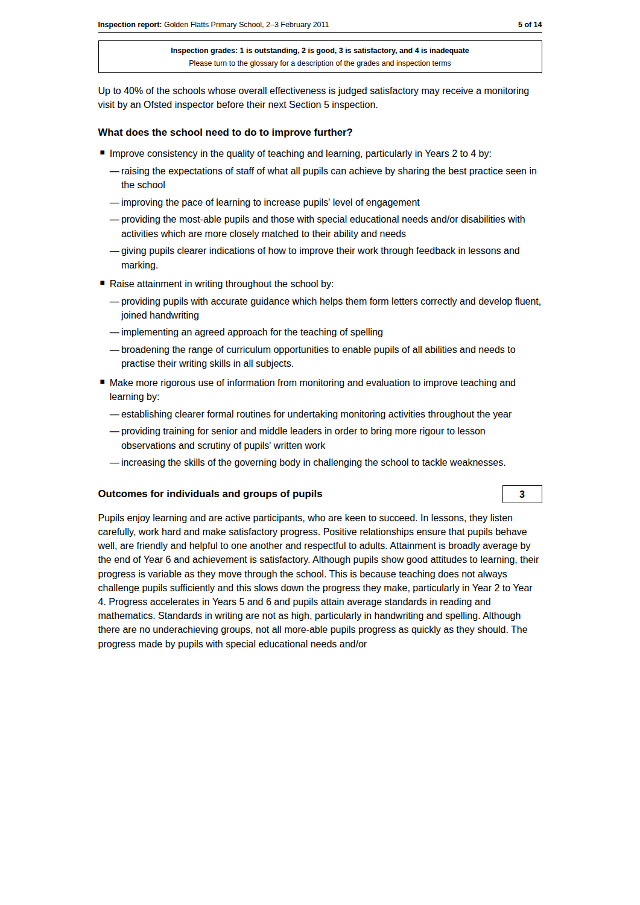Inspection report: Golden Flatts Primary School, 2–3 February 2011 5 of 14
Inspection grades: 1 is outstanding, 2 is good, 3 is satisfactory, and 4 is inadequate
Please turn to the glossary for a description of the grades and inspection terms
Up to 40% of the schools whose overall effectiveness is judged satisfactory may receive a monitoring visit by an Ofsted inspector before their next Section 5 inspection.
What does the school need to do to improve further?
Improve consistency in the quality of teaching and learning, particularly in Years 2 to 4 by:
raising the expectations of staff of what all pupils can achieve by sharing the best practice seen in the school
improving the pace of learning to increase pupils' level of engagement
providing the most-able pupils and those with special educational needs and/or disabilities with activities which are more closely matched to their ability and needs
giving pupils clearer indications of how to improve their work through feedback in lessons and marking.
Raise attainment in writing throughout the school by:
providing pupils with accurate guidance which helps them form letters correctly and develop fluent, joined handwriting
implementing an agreed approach for the teaching of spelling
broadening the range of curriculum opportunities to enable pupils of all abilities and needs to practise their writing skills in all subjects.
Make more rigorous use of information from monitoring and evaluation to improve teaching and learning by:
establishing clearer formal routines for undertaking monitoring activities throughout the year
providing training for senior and middle leaders in order to bring more rigour to lesson observations and scrutiny of pupils' written work
increasing the skills of the governing body in challenging the school to tackle weaknesses.
Outcomes for individuals and groups of pupils
3
Pupils enjoy learning and are active participants, who are keen to succeed. In lessons, they listen carefully, work hard and make satisfactory progress. Positive relationships ensure that pupils behave well, are friendly and helpful to one another and respectful to adults. Attainment is broadly average by the end of Year 6 and achievement is satisfactory. Although pupils show good attitudes to learning, their progress is variable as they move through the school. This is because teaching does not always challenge pupils sufficiently and this slows down the progress they make, particularly in Year 2 to Year 4. Progress accelerates in Years 5 and 6 and pupils attain average standards in reading and mathematics. Standards in writing are not as high, particularly in handwriting and spelling. Although there are no underachieving groups, not all more-able pupils progress as quickly as they should. The progress made by pupils with special educational needs and/or